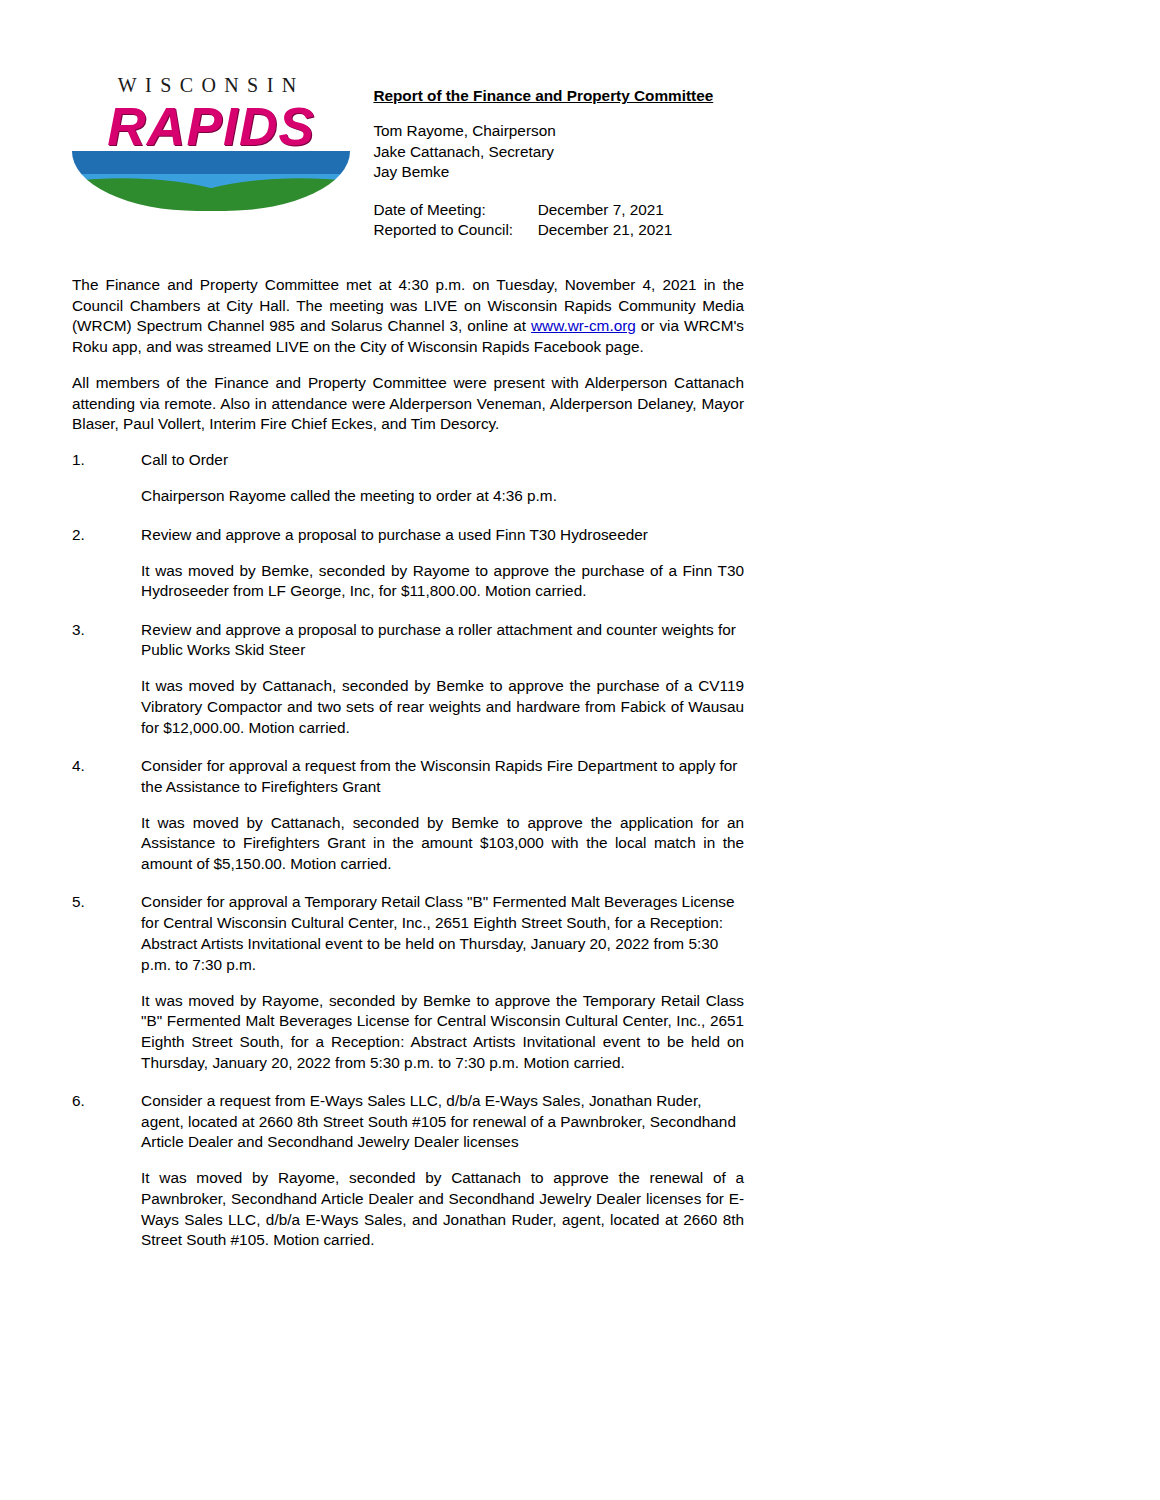WISCONSIN
RAPIDS
Report of the Finance and Property Committee
Tom Rayome, Chairperson
Jake Cattanach, Secretary
Jay Bemke
| Date of Meeting: | December 7, 2021 |
| Reported to Council: | December 21, 2021 |
The Finance and Property Committee met at 4:30 p.m. on Tuesday, November 4, 2021 in the Council Chambers at City Hall. The meeting was LIVE on Wisconsin Rapids Community Media (WRCM) Spectrum Channel 985 and Solarus Channel 3, online at www.wr-cm.org or via WRCM's Roku app, and was streamed LIVE on the City of Wisconsin Rapids Facebook page.
All members of the Finance and Property Committee were present with Alderperson Cattanach attending via remote. Also in attendance were Alderperson Veneman, Alderperson Delaney, Mayor Blaser, Paul Vollert, Interim Fire Chief Eckes, and Tim Desorcy.
Call to Order
Chairperson Rayome called the meeting to order at 4:36 p.m.
Review and approve a proposal to purchase a used Finn T30 Hydroseeder
It was moved by Bemke, seconded by Rayome to approve the purchase of a Finn T30 Hydroseeder from LF George, Inc, for $11,800.00. Motion carried.
Review and approve a proposal to purchase a roller attachment and counter weights for Public Works Skid Steer
It was moved by Cattanach, seconded by Bemke to approve the purchase of a CV119 Vibratory Compactor and two sets of rear weights and hardware from Fabick of Wausau for $12,000.00. Motion carried.
Consider for approval a request from the Wisconsin Rapids Fire Department to apply for the Assistance to Firefighters Grant
It was moved by Cattanach, seconded by Bemke to approve the application for an Assistance to Firefighters Grant in the amount $103,000 with the local match in the amount of $5,150.00. Motion carried.
Consider for approval a Temporary Retail Class "B" Fermented Malt Beverages License for Central Wisconsin Cultural Center, Inc., 2651 Eighth Street South, for a Reception: Abstract Artists Invitational event to be held on Thursday, January 20, 2022 from 5:30 p.m. to 7:30 p.m.
It was moved by Rayome, seconded by Bemke to approve the Temporary Retail Class "B" Fermented Malt Beverages License for Central Wisconsin Cultural Center, Inc., 2651 Eighth Street South, for a Reception: Abstract Artists Invitational event to be held on Thursday, January 20, 2022 from 5:30 p.m. to 7:30 p.m. Motion carried.
Consider a request from E-Ways Sales LLC, d/b/a E-Ways Sales, Jonathan Ruder, agent, located at 2660 8th Street South #105 for renewal of a Pawnbroker, Secondhand Article Dealer and Secondhand Jewelry Dealer licenses
It was moved by Rayome, seconded by Cattanach to approve the renewal of a Pawnbroker, Secondhand Article Dealer and Secondhand Jewelry Dealer licenses for E-Ways Sales LLC, d/b/a E-Ways Sales, and Jonathan Ruder, agent, located at 2660 8th Street South #105. Motion carried.